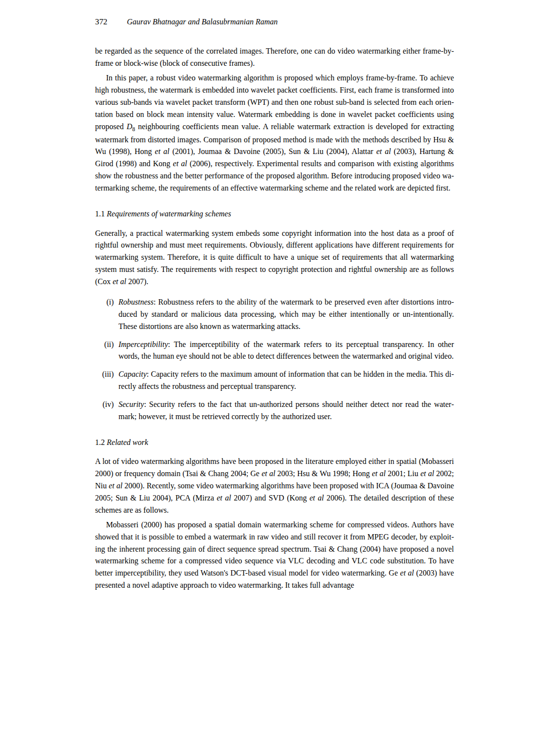372 Gaurav Bhatnagar and Balasubrmanian Raman
be regarded as the sequence of the correlated images. Therefore, one can do video watermarking either frame-by-frame or block-wise (block of consecutive frames).
In this paper, a robust video watermarking algorithm is proposed which employs frame-by-frame. To achieve high robustness, the watermark is embedded into wavelet packet coefficients. First, each frame is transformed into various sub-bands via wavelet packet transform (WPT) and then one robust sub-band is selected from each orientation based on block mean intensity value. Watermark embedding is done in wavelet packet coefficients using proposed D8 neighbouring coefficients mean value. A reliable watermark extraction is developed for extracting watermark from distorted images. Comparison of proposed method is made with the methods described by Hsu & Wu (1998), Hong et al (2001), Joumaa & Davoine (2005), Sun & Liu (2004), Alattar et al (2003), Hartung & Girod (1998) and Kong et al (2006), respectively. Experimental results and comparison with existing algorithms show the robustness and the better performance of the proposed algorithm. Before introducing proposed video watermarking scheme, the requirements of an effective watermarking scheme and the related work are depicted first.
1.1 Requirements of watermarking schemes
Generally, a practical watermarking system embeds some copyright information into the host data as a proof of rightful ownership and must meet requirements. Obviously, different applications have different requirements for watermarking system. Therefore, it is quite difficult to have a unique set of requirements that all watermarking system must satisfy. The requirements with respect to copyright protection and rightful ownership are as follows (Cox et al 2007).
(i) Robustness: Robustness refers to the ability of the watermark to be preserved even after distortions introduced by standard or malicious data processing, which may be either intentionally or un-intentionally. These distortions are also known as watermarking attacks.
(ii) Imperceptibility: The imperceptibility of the watermark refers to its perceptual transparency. In other words, the human eye should not be able to detect differences between the watermarked and original video.
(iii) Capacity: Capacity refers to the maximum amount of information that can be hidden in the media. This directly affects the robustness and perceptual transparency.
(iv) Security: Security refers to the fact that un-authorized persons should neither detect nor read the watermark; however, it must be retrieved correctly by the authorized user.
1.2 Related work
A lot of video watermarking algorithms have been proposed in the literature employed either in spatial (Mobasseri 2000) or frequency domain (Tsai & Chang 2004; Ge et al 2003; Hsu & Wu 1998; Hong et al 2001; Liu et al 2002; Niu et al 2000). Recently, some video watermarking algorithms have been proposed with ICA (Joumaa & Davoine 2005; Sun & Liu 2004), PCA (Mirza et al 2007) and SVD (Kong et al 2006). The detailed description of these schemes are as follows.
Mobasseri (2000) has proposed a spatial domain watermarking scheme for compressed videos. Authors have showed that it is possible to embed a watermark in raw video and still recover it from MPEG decoder, by exploiting the inherent processing gain of direct sequence spread spectrum. Tsai & Chang (2004) have proposed a novel watermarking scheme for a compressed video sequence via VLC decoding and VLC code substitution. To have better imperceptibility, they used Watson's DCT-based visual model for video watermarking. Ge et al (2003) have presented a novel adaptive approach to video watermarking. It takes full advantage